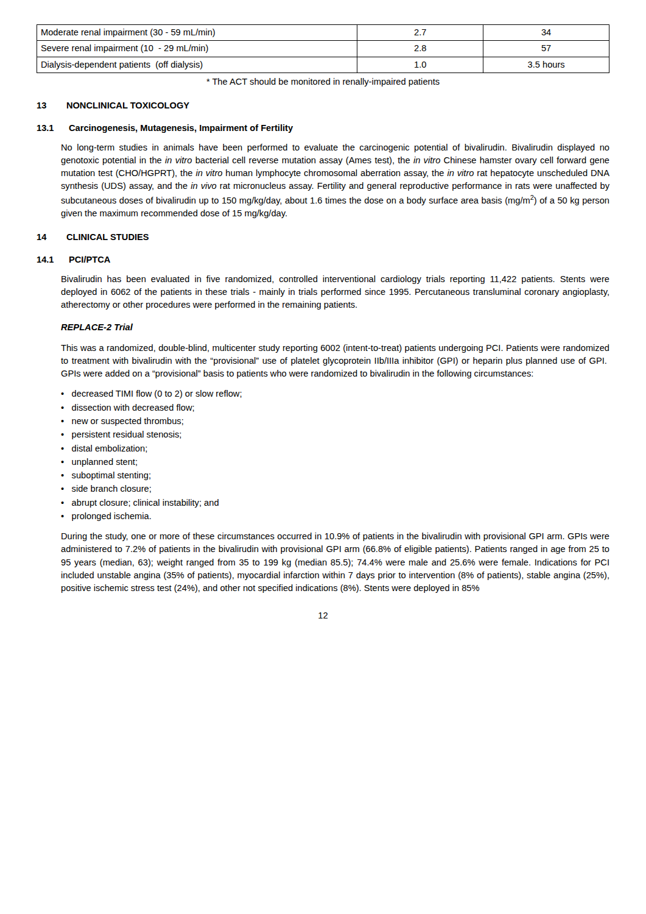| Moderate renal impairment (30 - 59 mL/min) | 2.7 | 34 |
| Severe renal impairment (10 - 29 mL/min) | 2.8 | 57 |
| Dialysis-dependent patients (off dialysis) | 1.0 | 3.5 hours |
* The ACT should be monitored in renally-impaired patients
13 NONCLINICAL TOXICOLOGY
13.1 Carcinogenesis, Mutagenesis, Impairment of Fertility
No long-term studies in animals have been performed to evaluate the carcinogenic potential of bivalirudin. Bivalirudin displayed no genotoxic potential in the in vitro bacterial cell reverse mutation assay (Ames test), the in vitro Chinese hamster ovary cell forward gene mutation test (CHO/HGPRT), the in vitro human lymphocyte chromosomal aberration assay, the in vitro rat hepatocyte unscheduled DNA synthesis (UDS) assay, and the in vivo rat micronucleus assay. Fertility and general reproductive performance in rats were unaffected by subcutaneous doses of bivalirudin up to 150 mg/kg/day, about 1.6 times the dose on a body surface area basis (mg/m2) of a 50 kg person given the maximum recommended dose of 15 mg/kg/day.
14 CLINICAL STUDIES
14.1 PCI/PTCA
Bivalirudin has been evaluated in five randomized, controlled interventional cardiology trials reporting 11,422 patients. Stents were deployed in 6062 of the patients in these trials - mainly in trials performed since 1995. Percutaneous transluminal coronary angioplasty, atherectomy or other procedures were performed in the remaining patients.
REPLACE-2 Trial
This was a randomized, double-blind, multicenter study reporting 6002 (intent-to-treat) patients undergoing PCI. Patients were randomized to treatment with bivalirudin with the “provisional” use of platelet glycoprotein IIb/IIIa inhibitor (GPI) or heparin plus planned use of GPI. GPIs were added on a “provisional” basis to patients who were randomized to bivalirudin in the following circumstances:
decreased TIMI flow (0 to 2) or slow reflow;
dissection with decreased flow;
new or suspected thrombus;
persistent residual stenosis;
distal embolization;
unplanned stent;
suboptimal stenting;
side branch closure;
abrupt closure; clinical instability; and
prolonged ischemia.
During the study, one or more of these circumstances occurred in 10.9% of patients in the bivalirudin with provisional GPI arm. GPIs were administered to 7.2% of patients in the bivalirudin with provisional GPI arm (66.8% of eligible patients). Patients ranged in age from 25 to 95 years (median, 63); weight ranged from 35 to 199 kg (median 85.5); 74.4% were male and 25.6% were female. Indications for PCI included unstable angina (35% of patients), myocardial infarction within 7 days prior to intervention (8% of patients), stable angina (25%), positive ischemic stress test (24%), and other not specified indications (8%). Stents were deployed in 85%
12